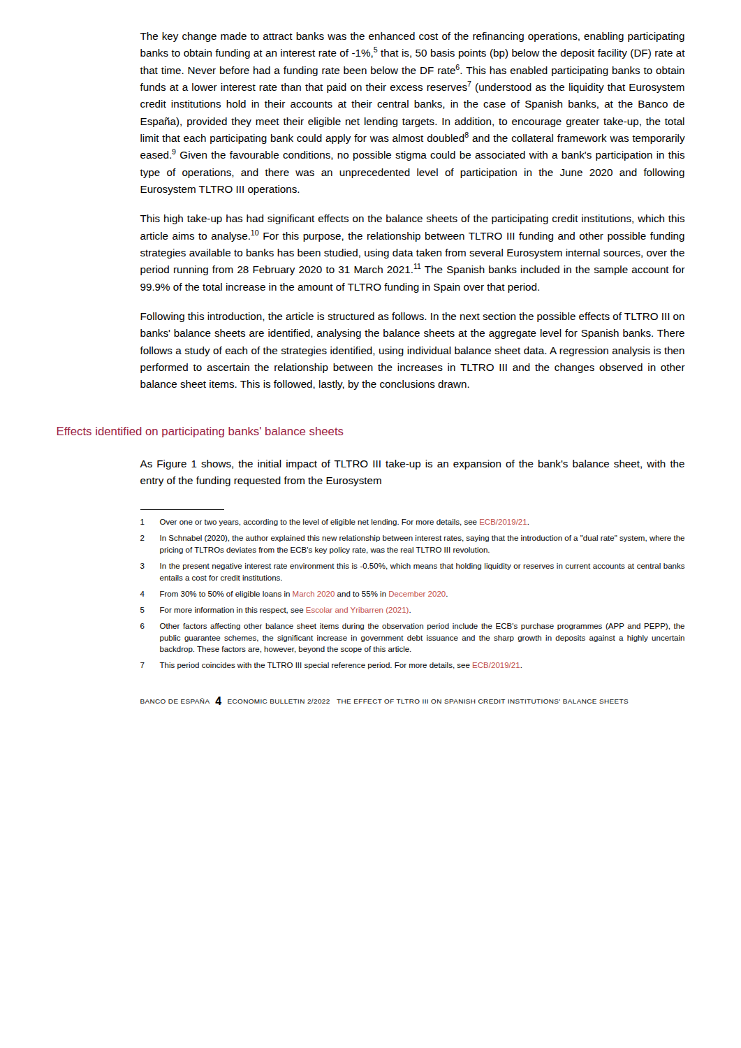The key change made to attract banks was the enhanced cost of the refinancing operations, enabling participating banks to obtain funding at an interest rate of -1%,5 that is, 50 basis points (bp) below the deposit facility (DF) rate at that time. Never before had a funding rate been below the DF rate6. This has enabled participating banks to obtain funds at a lower interest rate than that paid on their excess reserves7 (understood as the liquidity that Eurosystem credit institutions hold in their accounts at their central banks, in the case of Spanish banks, at the Banco de España), provided they meet their eligible net lending targets. In addition, to encourage greater take-up, the total limit that each participating bank could apply for was almost doubled8 and the collateral framework was temporarily eased.9 Given the favourable conditions, no possible stigma could be associated with a bank's participation in this type of operations, and there was an unprecedented level of participation in the June 2020 and following Eurosystem TLTRO III operations.
This high take-up has had significant effects on the balance sheets of the participating credit institutions, which this article aims to analyse.10 For this purpose, the relationship between TLTRO III funding and other possible funding strategies available to banks has been studied, using data taken from several Eurosystem internal sources, over the period running from 28 February 2020 to 31 March 2021.11 The Spanish banks included in the sample account for 99.9% of the total increase in the amount of TLTRO funding in Spain over that period.
Following this introduction, the article is structured as follows. In the next section the possible effects of TLTRO III on banks' balance sheets are identified, analysing the balance sheets at the aggregate level for Spanish banks. There follows a study of each of the strategies identified, using individual balance sheet data. A regression analysis is then performed to ascertain the relationship between the increases in TLTRO III and the changes observed in other balance sheet items. This is followed, lastly, by the conclusions drawn.
Effects identified on participating banks' balance sheets
As Figure 1 shows, the initial impact of TLTRO III take-up is an expansion of the bank's balance sheet, with the entry of the funding requested from the Eurosystem
Over one or two years, according to the level of eligible net lending. For more details, see ECB/2019/21.
In Schnabel (2020), the author explained this new relationship between interest rates, saying that the introduction of a "dual rate" system, where the pricing of TLTROs deviates from the ECB's key policy rate, was the real TLTRO III revolution.
In the present negative interest rate environment this is -0.50%, which means that holding liquidity or reserves in current accounts at central banks entails a cost for credit institutions.
From 30% to 50% of eligible loans in March 2020 and to 55% in December 2020.
For more information in this respect, see Escolar and Yribarren (2021).
Other factors affecting other balance sheet items during the observation period include the ECB's purchase programmes (APP and PEPP), the public guarantee schemes, the significant increase in government debt issuance and the sharp growth in deposits against a highly uncertain backdrop. These factors are, however, beyond the scope of this article.
This period coincides with the TLTRO III special reference period. For more details, see ECB/2019/21.
BANCO DE ESPAÑA 4 ECONOMIC BULLETIN 2/2022 THE EFFECT OF TLTRO III ON SPANISH CREDIT INSTITUTIONS' BALANCE SHEETS